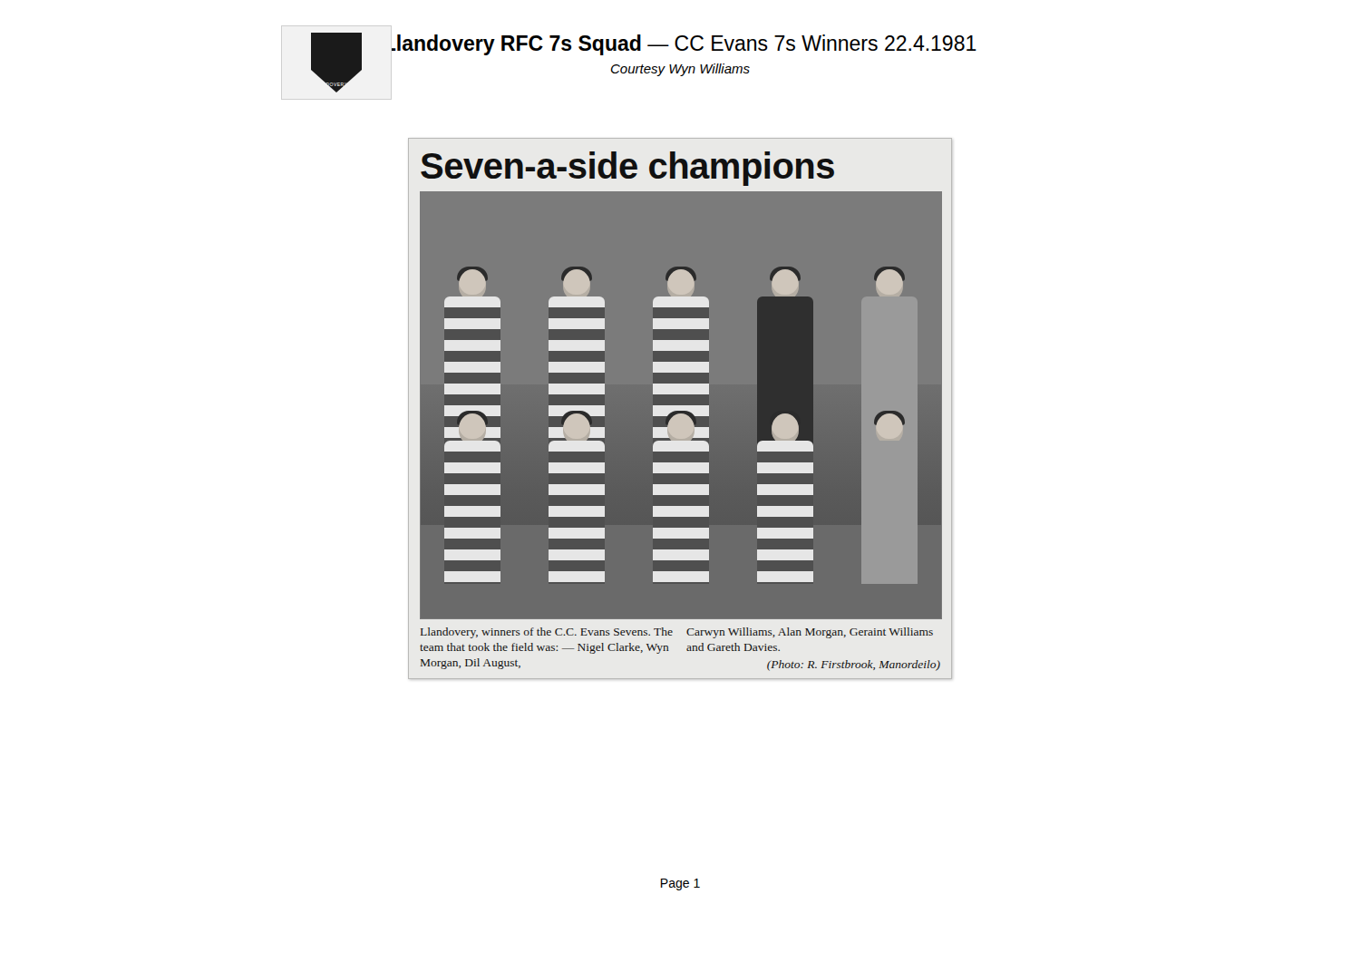Llandovery RFC
Llandovery RFC 7s Squad — CC Evans 7s Winners 22.4.1981
Courtesy Wyn Williams
Seven-a-side champions
Llandovery, winners of the C.C. Evans Sevens. The team that took the field was: — Nigel Clarke, Wyn Morgan, Dil August,
Carwyn Williams, Alan Morgan, Geraint Williams and Gareth Davies. (Photo: R. Firstbrook, Manordeilo)
Page 1